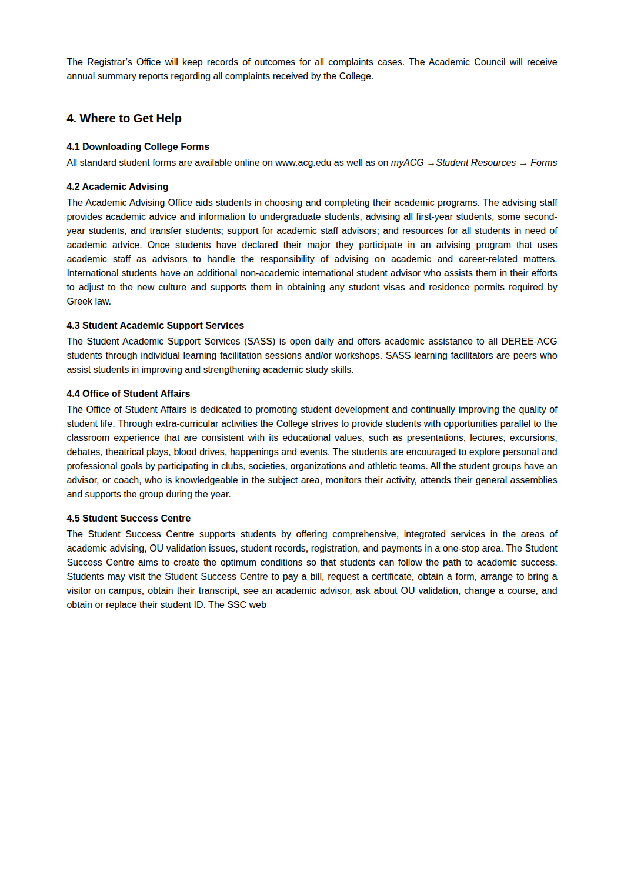The Registrar’s Office will keep records of outcomes for all complaints cases. The Academic Council will receive annual summary reports regarding all complaints received by the College.
4. Where to Get Help
4.1 Downloading College Forms
All standard student forms are available online on www.acg.edu as well as on myACG →Student Resources → Forms
4.2 Academic Advising
The Academic Advising Office aids students in choosing and completing their academic programs. The advising staff provides academic advice and information to undergraduate students, advising all first-year students, some second-year students, and transfer students; support for academic staff advisors; and resources for all students in need of academic advice. Once students have declared their major they participate in an advising program that uses academic staff as advisors to handle the responsibility of advising on academic and career-related matters. International students have an additional non-academic international student advisor who assists them in their efforts to adjust to the new culture and supports them in obtaining any student visas and residence permits required by Greek law.
4.3 Student Academic Support Services
The Student Academic Support Services (SASS) is open daily and offers academic assistance to all DEREE-ACG students through individual learning facilitation sessions and/or workshops. SASS learning facilitators are peers who assist students in improving and strengthening academic study skills.
4.4 Office of Student Affairs
The Office of Student Affairs is dedicated to promoting student development and continually improving the quality of student life. Through extra-curricular activities the College strives to provide students with opportunities parallel to the classroom experience that are consistent with its educational values, such as presentations, lectures, excursions, debates, theatrical plays, blood drives, happenings and events. The students are encouraged to explore personal and professional goals by participating in clubs, societies, organizations and athletic teams. All the student groups have an advisor, or coach, who is knowledgeable in the subject area, monitors their activity, attends their general assemblies and supports the group during the year.
4.5 Student Success Centre
The Student Success Centre supports students by offering comprehensive, integrated services in the areas of academic advising, OU validation issues, student records, registration, and payments in a one-stop area. The Student Success Centre aims to create the optimum conditions so that students can follow the path to academic success. Students may visit the Student Success Centre to pay a bill, request a certificate, obtain a form, arrange to bring a visitor on campus, obtain their transcript, see an academic advisor, ask about OU validation, change a course, and obtain or replace their student ID. The SSC web